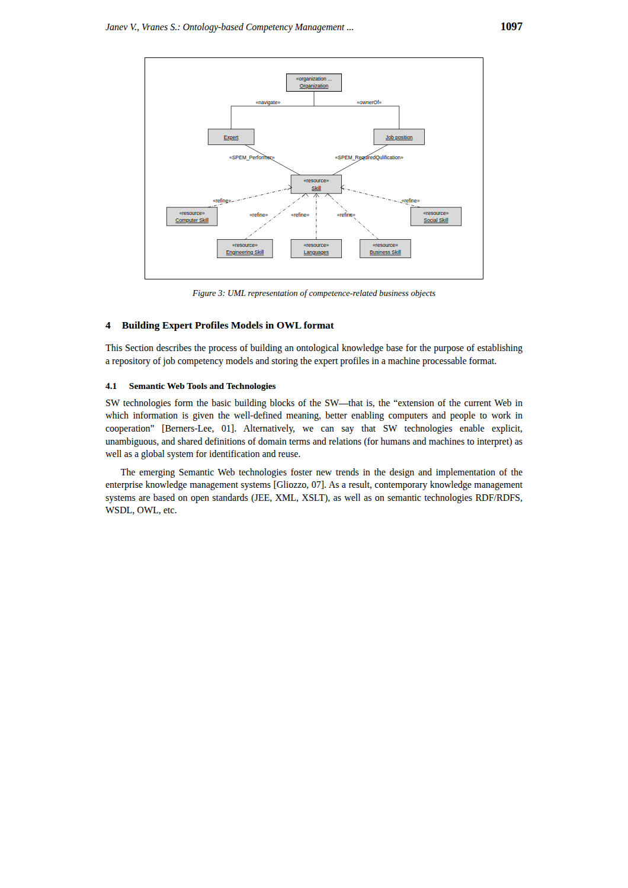Janev V., Vranes S.: Ontology-based Competency Management ... 1097
UML class diagram of competence-related business objects Organization at top, with navigate association to Expert and ownerOf association to Job position. Expert has SPEM_Performer association and Job position has SPEM_RequiredQualification association to the Skill resource. Skill is refined by Computer Skill, Engineering Skill, Languages, Business Skill and Social Skill. «organization ... Organization Expert Job position «resource» Skill «resource» Computer Skill «resource» Social Skill «resource» Engineering Skill «resource» Languages «resource» Business Skill «navigate» «ownerOf» «SPEM_Performer» «SPEM_RequiredQulification» «refine» «refine» «refine» «refine» «refine»
Figure 3: UML representation of competence-related business objects
4 Building Expert Profiles Models in OWL format
This Section describes the process of building an ontological knowledge base for the purpose of establishing a repository of job competency models and storing the expert profiles in a machine processable format.
4.1 Semantic Web Tools and Technologies
SW technologies form the basic building blocks of the SW—that is, the “extension of the current Web in which information is given the well-defined meaning, better enabling computers and people to work in cooperation” [Berners-Lee, 01]. Alternatively, we can say that SW technologies enable explicit, unambiguous, and shared definitions of domain terms and relations (for humans and machines to interpret) as well as a global system for identification and reuse.
The emerging Semantic Web technologies foster new trends in the design and implementation of the enterprise knowledge management systems [Gliozzo, 07]. As a result, contemporary knowledge management systems are based on open standards (JEE, XML, XSLT), as well as on semantic technologies RDF/RDFS, WSDL, OWL, etc.